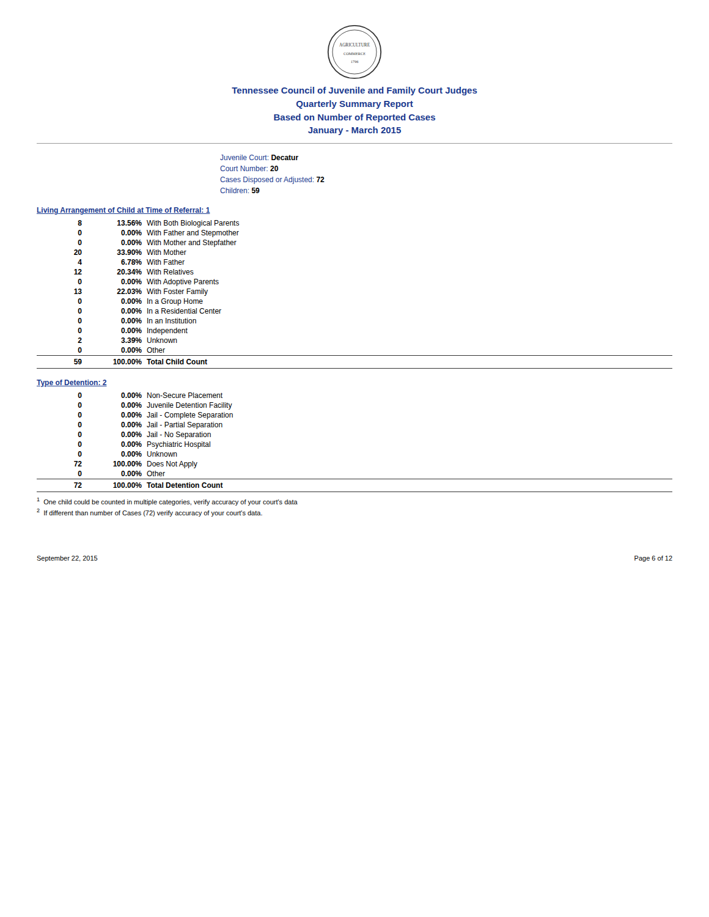Tennessee Council of Juvenile and Family Court Judges
Quarterly Summary Report
Based on Number of Reported Cases
January - March 2015
Juvenile Court: Decatur
Court Number: 20
Cases Disposed or Adjusted: 72
Children: 59
Living Arrangement of Child at Time of Referral: 1
| 8 | 13.56% | With Both Biological Parents |
| 0 | 0.00% | With Father and Stepmother |
| 0 | 0.00% | With Mother and Stepfather |
| 20 | 33.90% | With Mother |
| 4 | 6.78% | With Father |
| 12 | 20.34% | With Relatives |
| 0 | 0.00% | With Adoptive Parents |
| 13 | 22.03% | With Foster Family |
| 0 | 0.00% | In a Group Home |
| 0 | 0.00% | In a Residential Center |
| 0 | 0.00% | In an Institution |
| 0 | 0.00% | Independent |
| 2 | 3.39% | Unknown |
| 0 | 0.00% | Other |
| 59 | 100.00% | Total Child Count |
Type of Detention: 2
| 0 | 0.00% | Non-Secure Placement |
| 0 | 0.00% | Juvenile Detention Facility |
| 0 | 0.00% | Jail - Complete Separation |
| 0 | 0.00% | Jail - Partial Separation |
| 0 | 0.00% | Jail - No Separation |
| 0 | 0.00% | Psychiatric Hospital |
| 0 | 0.00% | Unknown |
| 72 | 100.00% | Does Not Apply |
| 0 | 0.00% | Other |
| 72 | 100.00% | Total Detention Count |
1 One child could be counted in multiple categories, verify accuracy of your court's data
2 If different than number of Cases (72) verify accuracy of your court's data.
September 22, 2015 Page 6 of 12